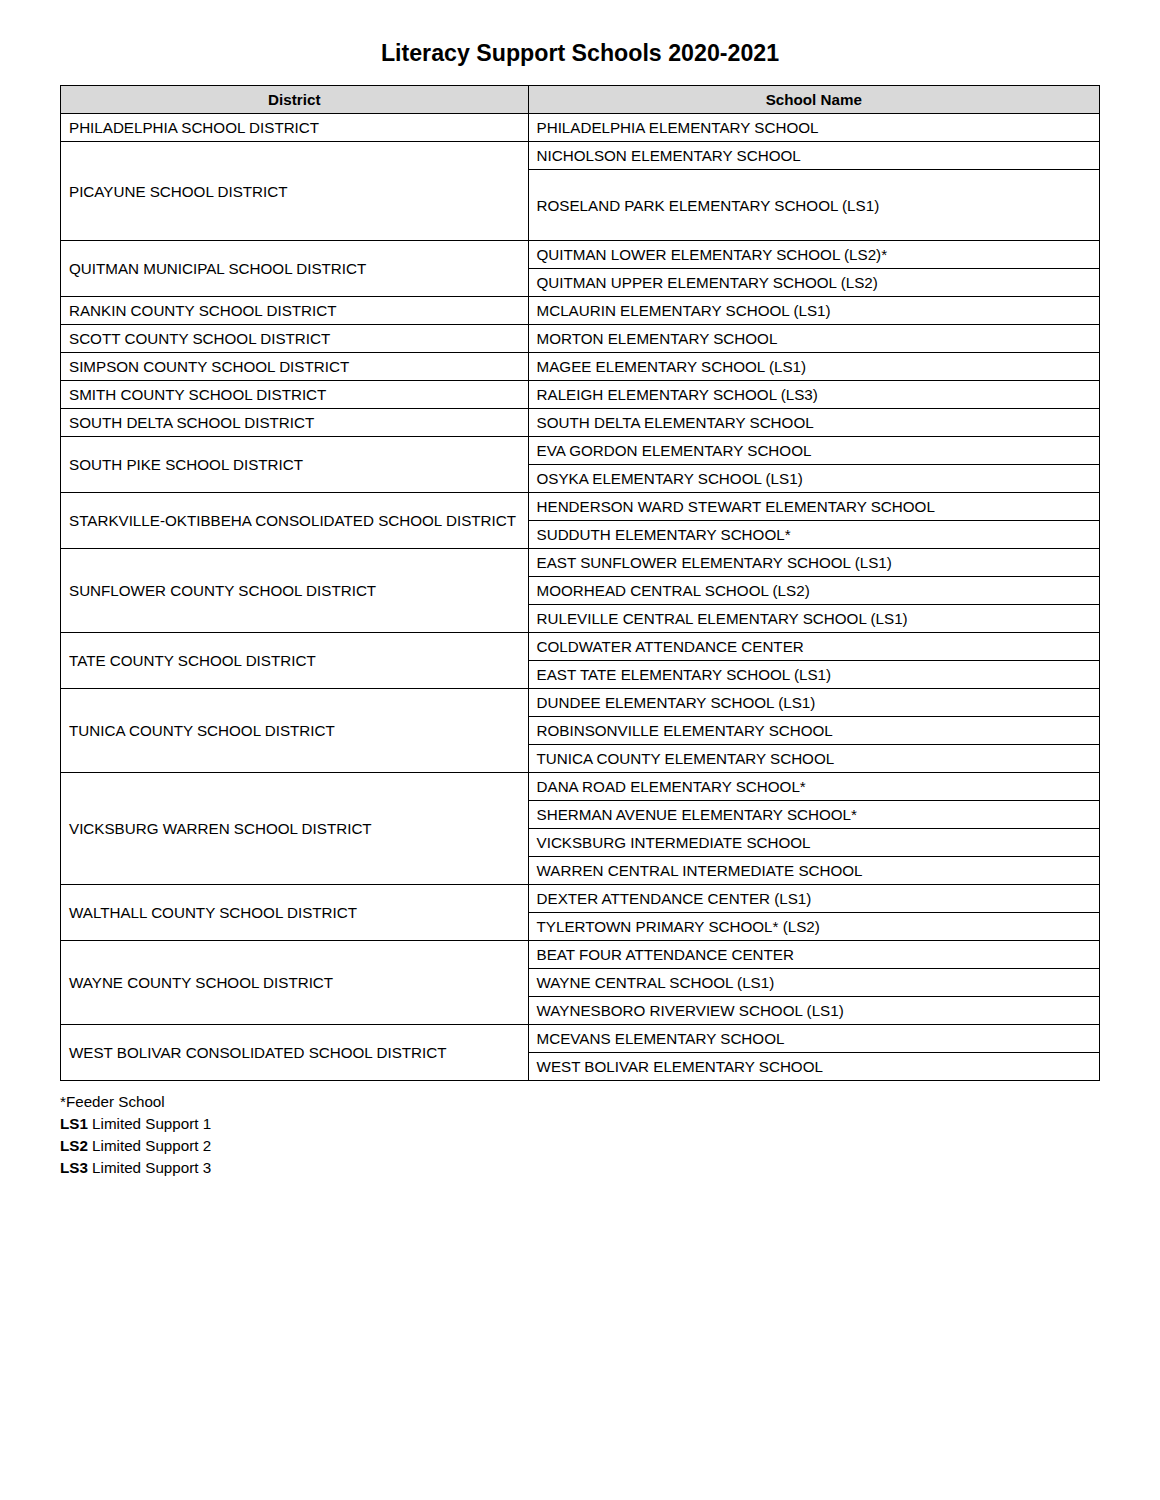Literacy Support Schools 2020-2021
| District | School Name |
| --- | --- |
| PHILADELPHIA SCHOOL DISTRICT | PHILADELPHIA ELEMENTARY SCHOOL |
| PICAYUNE SCHOOL DISTRICT | NICHOLSON ELEMENTARY SCHOOL |
| ROSELAND PARK ELEMENTARY SCHOOL (LS1) |
| QUITMAN MUNICIPAL SCHOOL DISTRICT | QUITMAN LOWER ELEMENTARY SCHOOL (LS2)* |
| QUITMAN UPPER ELEMENTARY SCHOOL (LS2) |
| RANKIN COUNTY SCHOOL DISTRICT | MCLAURIN ELEMENTARY SCHOOL (LS1) |
| SCOTT COUNTY SCHOOL DISTRICT | MORTON ELEMENTARY SCHOOL |
| SIMPSON COUNTY SCHOOL DISTRICT | MAGEE ELEMENTARY SCHOOL (LS1) |
| SMITH COUNTY SCHOOL DISTRICT | RALEIGH ELEMENTARY SCHOOL (LS3) |
| SOUTH DELTA SCHOOL DISTRICT | SOUTH DELTA ELEMENTARY SCHOOL |
| SOUTH PIKE SCHOOL DISTRICT | EVA GORDON ELEMENTARY SCHOOL |
| OSYKA ELEMENTARY SCHOOL (LS1) |
| STARKVILLE-OKTIBBEHA CONSOLIDATED SCHOOL DISTRICT | HENDERSON WARD STEWART ELEMENTARY SCHOOL |
| SUDDUTH ELEMENTARY SCHOOL* |
| SUNFLOWER COUNTY SCHOOL DISTRICT | EAST SUNFLOWER ELEMENTARY SCHOOL (LS1) |
| MOORHEAD CENTRAL SCHOOL (LS2) |
| RULEVILLE CENTRAL ELEMENTARY SCHOOL (LS1) |
| TATE COUNTY SCHOOL DISTRICT | COLDWATER ATTENDANCE CENTER |
| EAST TATE ELEMENTARY SCHOOL (LS1) |
| TUNICA COUNTY SCHOOL DISTRICT | DUNDEE ELEMENTARY SCHOOL (LS1) |
| ROBINSONVILLE ELEMENTARY SCHOOL |
| TUNICA COUNTY ELEMENTARY SCHOOL |
| VICKSBURG WARREN SCHOOL DISTRICT | DANA ROAD ELEMENTARY SCHOOL* |
| SHERMAN AVENUE ELEMENTARY SCHOOL* |
| VICKSBURG INTERMEDIATE SCHOOL |
| WARREN CENTRAL INTERMEDIATE SCHOOL |
| WALTHALL COUNTY SCHOOL DISTRICT | DEXTER ATTENDANCE CENTER (LS1) |
| TYLERTOWN PRIMARY SCHOOL* (LS2) |
| WAYNE COUNTY SCHOOL DISTRICT | BEAT FOUR ATTENDANCE CENTER |
| WAYNE CENTRAL SCHOOL (LS1) |
| WAYNESBORO RIVERVIEW SCHOOL (LS1) |
| WEST BOLIVAR CONSOLIDATED SCHOOL DISTRICT | MCEVANS ELEMENTARY SCHOOL |
| WEST BOLIVAR ELEMENTARY SCHOOL |
*Feeder School
LS1 Limited Support 1
LS2 Limited Support 2
LS3 Limited Support 3